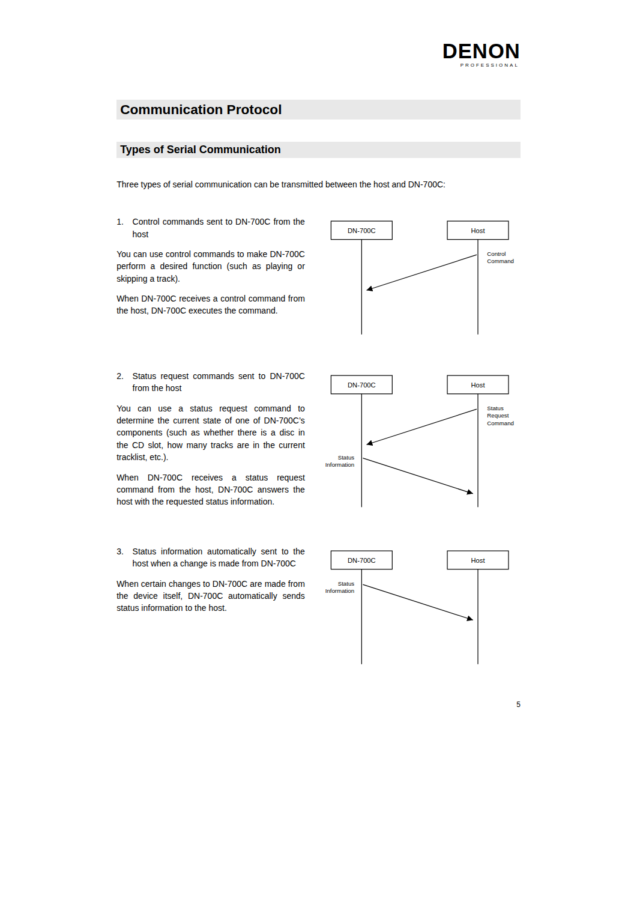DENON
PROFESSIONAL
Communication Protocol
Types of Serial Communication
Three types of serial communication can be transmitted between the host and DN-700C:
1.
Control commands sent to DN-700C from the host
You can use control commands to make DN-700C perform a desired function (such as playing or skipping a track).
When DN-700C receives a control command from the host, DN-700C executes the command.
DN-700C Host Control Command
2.
Status request commands sent to DN-700C from the host
You can use a status request command to determine the current state of one of DN-700C’s components (such as whether there is a disc in the CD slot, how many tracks are in the current tracklist, etc.).
When DN-700C receives a status request command from the host, DN-700C answers the host with the requested status information.
DN-700C Host Status Request Command Status Information
3.
Status information automatically sent to the host when a change is made from DN-700C
When certain changes to DN-700C are made from the device itself, DN-700C automatically sends status information to the host.
DN-700C Host Status Information
5